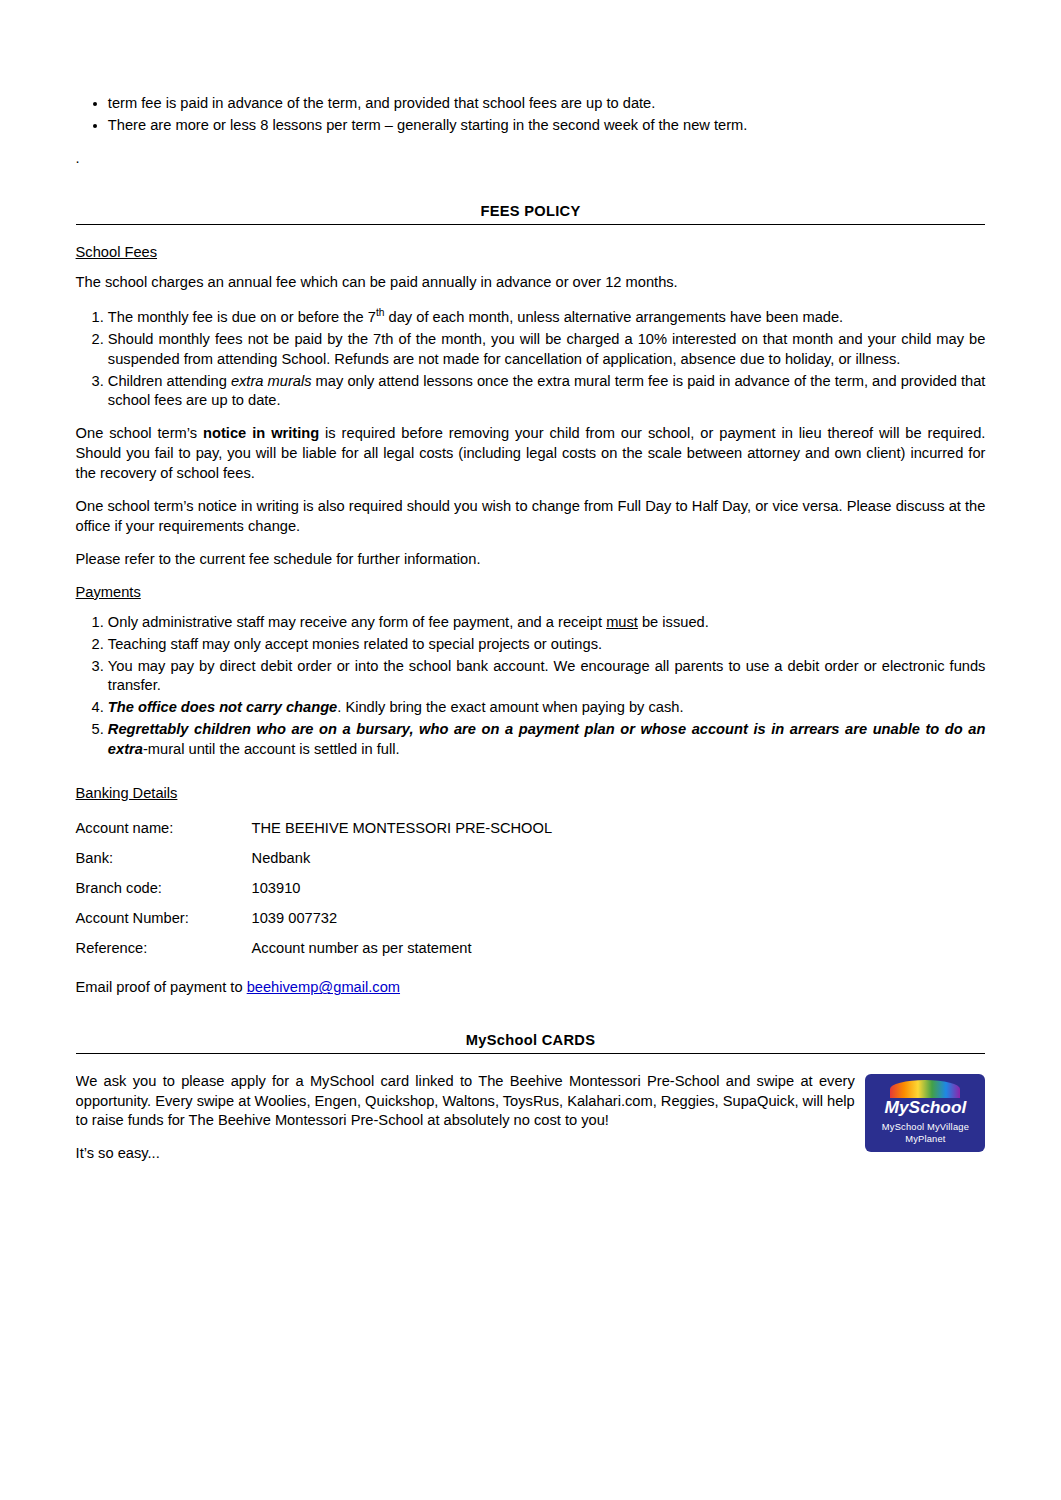term fee is paid in advance of the term, and provided that school fees are up to date.
There are more or less 8 lessons per term – generally starting in the second week of the new term.
.
FEES POLICY
School Fees
The school charges an annual fee which can be paid annually in advance or over 12 months.
The monthly fee is due on or before the 7th day of each month, unless alternative arrangements have been made.
Should monthly fees not be paid by the 7th of the month, you will be charged a 10% interested on that month and your child may be suspended from attending School. Refunds are not made for cancellation of application, absence due to holiday, or illness.
Children attending extra murals may only attend lessons once the extra mural term fee is paid in advance of the term, and provided that school fees are up to date.
One school term’s notice in writing is required before removing your child from our school, or payment in lieu thereof will be required. Should you fail to pay, you will be liable for all legal costs (including legal costs on the scale between attorney and own client) incurred for the recovery of school fees.
One school term’s notice in writing is also required should you wish to change from Full Day to Half Day, or vice versa. Please discuss at the office if your requirements change.
Please refer to the current fee schedule for further information.
Payments
Only administrative staff may receive any form of fee payment, and a receipt must be issued.
Teaching staff may only accept monies related to special projects or outings.
You may pay by direct debit order or into the school bank account. We encourage all parents to use a debit order or electronic funds transfer.
The office does not carry change. Kindly bring the exact amount when paying by cash.
Regrettably children who are on a bursary, who are on a payment plan or whose account is in arrears are unable to do an extra-mural until the account is settled in full.
Banking Details
| Account name: | THE BEEHIVE MONTESSORI PRE-SCHOOL |
| Bank: | Nedbank |
| Branch code: | 103910 |
| Account Number: | 1039 007732 |
| Reference: | Account number as per statement |
Email proof of payment to beehivemp@gmail.com
MySchool CARDS
MySchool
MySchool MyVillage MyPlanet
We ask you to please apply for a MySchool card linked to The Beehive Montessori Pre-School and swipe at every opportunity. Every swipe at Woolies, Engen, Quickshop, Waltons, ToysRus, Kalahari.com, Reggies, SupaQuick, will help to raise funds for The Beehive Montessori Pre-School at absolutely no cost to you!
It’s so easy...